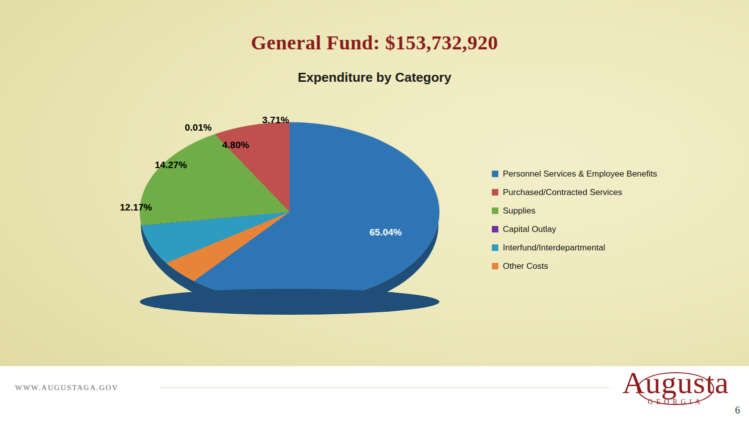General Fund: $153,732,920
Expenditure by Category
65.04% 12.17% 14.27% 0.01% 4.80% 3.71%
Personnel Services & Employee Benefits
Purchased/Contracted Services
Supplies
Capital Outlay
Interfund/Interdepartmental
Other Costs
WWW.AUGUSTAGA.GOV
Augusta
GEORGIA
6